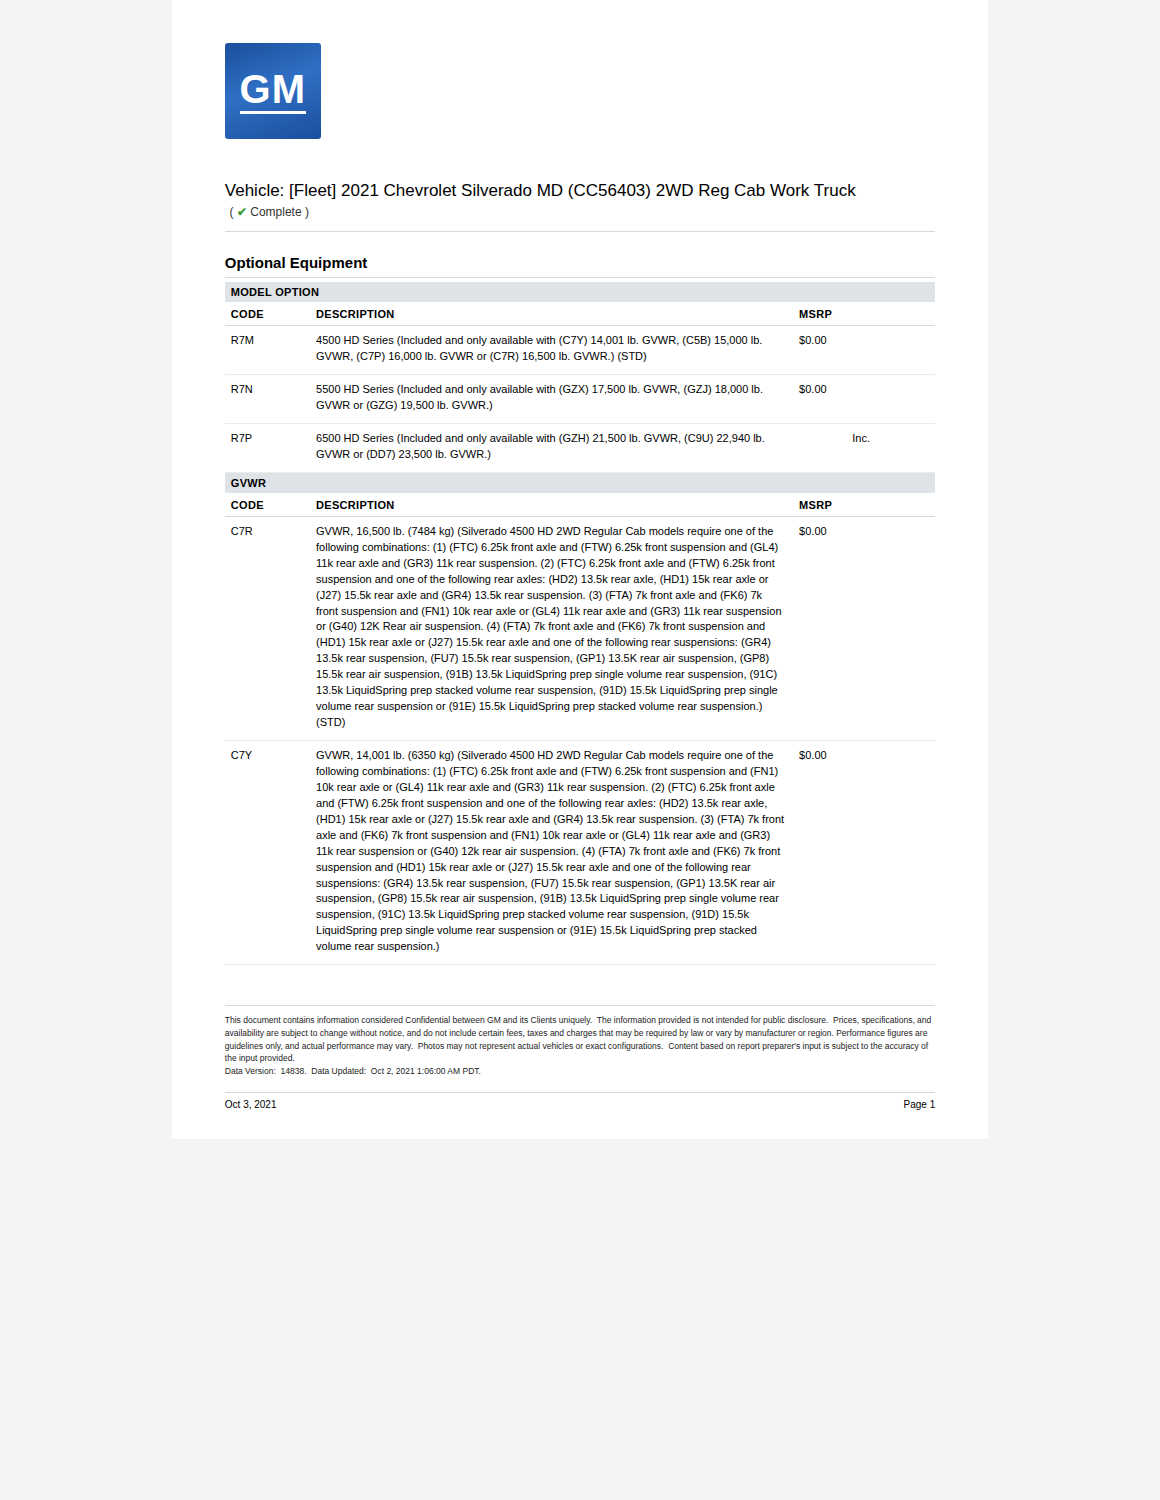GM
Vehicle: [Fleet] 2021 Chevrolet Silverado MD (CC56403) 2WD Reg Cab Work Truck ( ✔ Complete )
Optional Equipment
| MODEL OPTION |
| CODE | DESCRIPTION | MSRP |
| R7M | 4500 HD Series (Included and only available with (C7Y) 14,001 lb. GVWR, (C5B) 15,000 lb. GVWR, (C7P) 16,000 lb. GVWR or (C7R) 16,500 lb. GVWR.) (STD) | $0.00 |
| R7N | 5500 HD Series (Included and only available with (GZX) 17,500 lb. GVWR, (GZJ) 18,000 lb. GVWR or (GZG) 19,500 lb. GVWR.) | $0.00 |
| R7P | 6500 HD Series (Included and only available with (GZH) 21,500 lb. GVWR, (C9U) 22,940 lb. GVWR or (DD7) 23,500 lb. GVWR.) | Inc. |
| GVWR |
| CODE | DESCRIPTION | MSRP |
| C7R | GVWR, 16,500 lb. (7484 kg) (Silverado 4500 HD 2WD Regular Cab models require one of the following combinations: (1) (FTC) 6.25k front axle and (FTW) 6.25k front suspension and (GL4) 11k rear axle and (GR3) 11k rear suspension. (2) (FTC) 6.25k front axle and (FTW) 6.25k front suspension and one of the following rear axles: (HD2) 13.5k rear axle, (HD1) 15k rear axle or (J27) 15.5k rear axle and (GR4) 13.5k rear suspension. (3) (FTA) 7k front axle and (FK6) 7k front suspension and (FN1) 10k rear axle or (GL4) 11k rear axle and (GR3) 11k rear suspension or (G40) 12K Rear air suspension. (4) (FTA) 7k front axle and (FK6) 7k front suspension and (HD1) 15k rear axle or (J27) 15.5k rear axle and one of the following rear suspensions: (GR4) 13.5k rear suspension, (FU7) 15.5k rear suspension, (GP1) 13.5K rear air suspension, (GP8) 15.5k rear air suspension, (91B) 13.5k LiquidSpring prep single volume rear suspension, (91C) 13.5k LiquidSpring prep stacked volume rear suspension, (91D) 15.5k LiquidSpring prep single volume rear suspension or (91E) 15.5k LiquidSpring prep stacked volume rear suspension.) (STD) | $0.00 |
| C7Y | GVWR, 14,001 lb. (6350 kg) (Silverado 4500 HD 2WD Regular Cab models require one of the following combinations: (1) (FTC) 6.25k front axle and (FTW) 6.25k front suspension and (FN1) 10k rear axle or (GL4) 11k rear axle and (GR3) 11k rear suspension. (2) (FTC) 6.25k front axle and (FTW) 6.25k front suspension and one of the following rear axles: (HD2) 13.5k rear axle, (HD1) 15k rear axle or (J27) 15.5k rear axle and (GR4) 13.5k rear suspension. (3) (FTA) 7k front axle and (FK6) 7k front suspension and (FN1) 10k rear axle or (GL4) 11k rear axle and (GR3) 11k rear suspension or (G40) 12k rear air suspension. (4) (FTA) 7k front axle and (FK6) 7k front suspension and (HD1) 15k rear axle or (J27) 15.5k rear axle and one of the following rear suspensions: (GR4) 13.5k rear suspension, (FU7) 15.5k rear suspension, (GP1) 13.5K rear air suspension, (GP8) 15.5k rear air suspension, (91B) 13.5k LiquidSpring prep single volume rear suspension, (91C) 13.5k LiquidSpring prep stacked volume rear suspension, (91D) 15.5k LiquidSpring prep single volume rear suspension or (91E) 15.5k LiquidSpring prep stacked volume rear suspension.) | $0.00 |
This document contains information considered Confidential between GM and its Clients uniquely. The information provided is not intended for public disclosure. Prices, specifications, and availability are subject to change without notice, and do not include certain fees, taxes and charges that may be required by law or vary by manufacturer or region. Performance figures are guidelines only, and actual performance may vary. Photos may not represent actual vehicles or exact configurations. Content based on report preparer's input is subject to the accuracy of the input provided.
Data Version: 14838. Data Updated: Oct 2, 2021 1:06:00 AM PDT.
Oct 3, 2021
Page 1